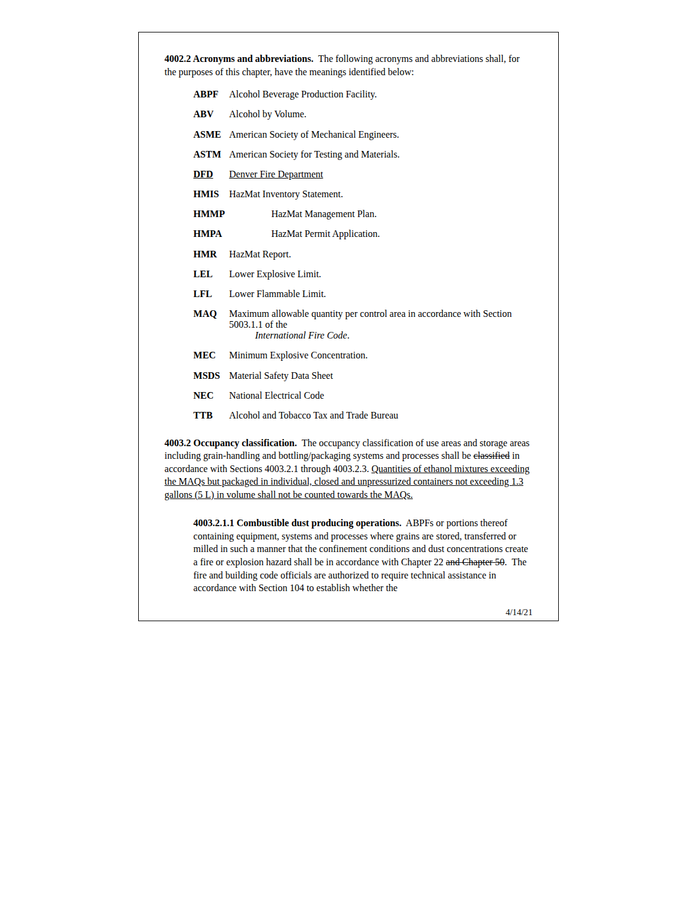4002.2 Acronyms and abbreviations. The following acronyms and abbreviations shall, for the purposes of this chapter, have the meanings identified below:
ABPF
Alcohol Beverage Production Facility.
ABV
Alcohol by Volume.
ASME
American Society of Mechanical Engineers.
ASTM
American Society for Testing and Materials.
DFD
Denver Fire Department
HMIS
HazMat Inventory Statement.
HMMP
HazMat Management Plan.
HMPA
HazMat Permit Application.
HMR
HazMat Report.
LEL
Lower Explosive Limit.
LFL
Lower Flammable Limit.
MAQ
Maximum allowable quantity per control area in accordance with Section 5003.1.1 of the International Fire Code.
MEC
Minimum Explosive Concentration.
MSDS
Material Safety Data Sheet
NEC
National Electrical Code
TTB
Alcohol and Tobacco Tax and Trade Bureau
4003.2 Occupancy classification. The occupancy classification of use areas and storage areas including grain-handling and bottling/packaging systems and processes shall be classified in accordance with Sections 4003.2.1 through 4003.2.3. Quantities of ethanol mixtures exceeding the MAQs but packaged in individual, closed and unpressurized containers not exceeding 1.3 gallons (5 L) in volume shall not be counted towards the MAQs.
4003.2.1.1 Combustible dust producing operations. ABPFs or portions thereof containing equipment, systems and processes where grains are stored, transferred or milled in such a manner that the confinement conditions and dust concentrations create a fire or explosion hazard shall be in accordance with Chapter 22 and Chapter 50. The fire and building code officials are authorized to require technical assistance in accordance with Section 104 to establish whether the
4/14/21